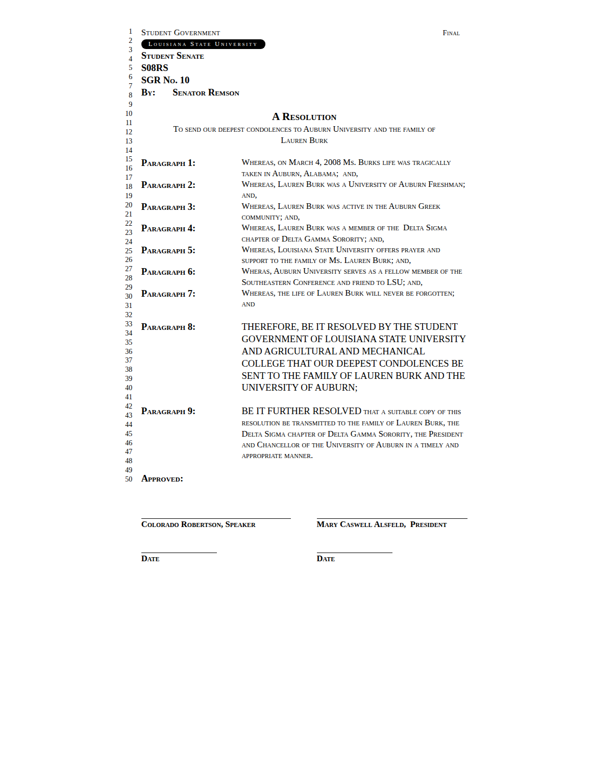1 2 3 4 5 6 7 8 9 10 11 12 13 14 15 16 17 18 19 20 21 22 23 24 25 26 27 28 29 30 31 32 33 34 35 36 37 38 39 40 41 42 43 44 45 46 47 48 49 50
Student Government
Final
Louisiana State University
Student Senate
S08RS
SGR No. 10
By:Senator Remson
A Resolution
To send our deepest condolences to Auburn University and the family of
Lauren Burk
| Paragraph 1: | Whereas, on March 4, 2008 Ms. Burks life was tragically taken in Auburn, Alabama; and, |
| Paragraph 2: | Whereas, Lauren Burk was a University of Auburn Freshman; and, |
| Paragraph 3: | Whereas, Lauren Burk was active in the Auburn Greek community; and, |
| Paragraph 4: | Whereas, Lauren Burk was a member of the Delta Sigma chapter of Delta Gamma Sorority; and, |
| Paragraph 5: | Whereas, Louisiana State University offers prayer and support to the family of Ms. Lauren Burk; and, |
| Paragraph 6: | Wheras, Auburn University serves as a fellow member of the Southeastern Conference and friend to LSU; and, |
| Paragraph 7: | Whereas, the life of Lauren Burk will never be forgotten; and |
| Paragraph 8: | Therefore, be it resolved by the Student Government of Louisiana State University and Agricultural and Mechanical College that our deepest condolences be sent to the family of Lauren Burk and the University of Auburn; |
| Paragraph 9: | Be it further resolved that a suitable copy of this resolution be transmitted to the family of Lauren Burk, the Delta Sigma chapter of Delta Gamma Sorority, the President and Chancellor of the University of Auburn in a timely and appropriate manner. |
Approved:
| Colorado Robertson, Speaker | | Mary Caswell Alsfeld, President |
| Date | | Date |